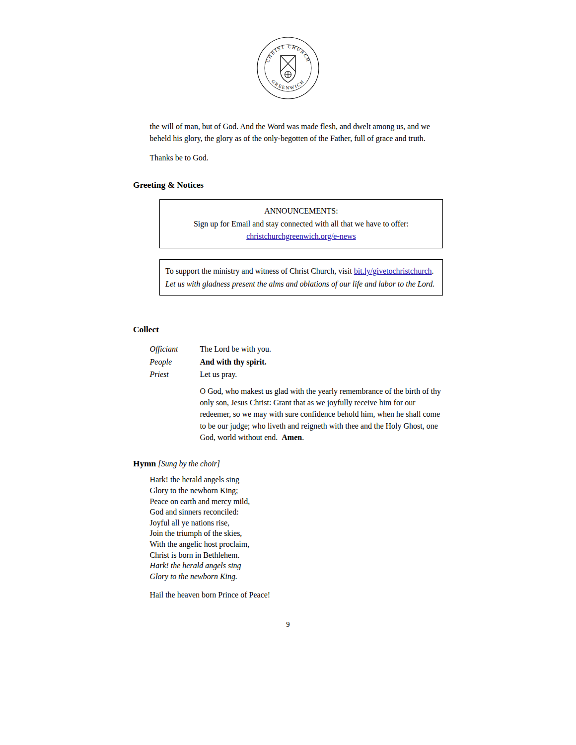CHRIST CHURCH GREENWICH
the will of man, but of God. And the Word was made flesh, and dwelt among us, and we beheld his glory, the glory as of the only-begotten of the Father, full of grace and truth.
Thanks be to God.
Greeting & Notices
ANNOUNCEMENTS:
Sign up for Email and stay connected with all that we have to offer:
christchurchgreenwich.org/e-news
To support the ministry and witness of Christ Church, visit bit.ly/givetochristchurch.
Let us with gladness present the alms and oblations of our life and labor to the Lord.
Collect
| Officiant | The Lord be with you. |
| People | And with thy spirit. |
| Priest | Let us pray. |
O God, who makest us glad with the yearly remembrance of the birth of thy only son, Jesus Christ: Grant that as we joyfully receive him for our redeemer, so we may with sure confidence behold him, when he shall come to be our judge; who liveth and reigneth with thee and the Holy Ghost, one God, world without end. Amen.
Hymn [Sung by the choir]
Hark! the herald angels sing
Glory to the newborn King;
Peace on earth and mercy mild,
God and sinners reconciled:
Joyful all ye nations rise,
Join the triumph of the skies,
With the angelic host proclaim,
Christ is born in Bethlehem.
Hark! the herald angels sing
Glory to the newborn King.
Hail the heaven born Prince of Peace!
9